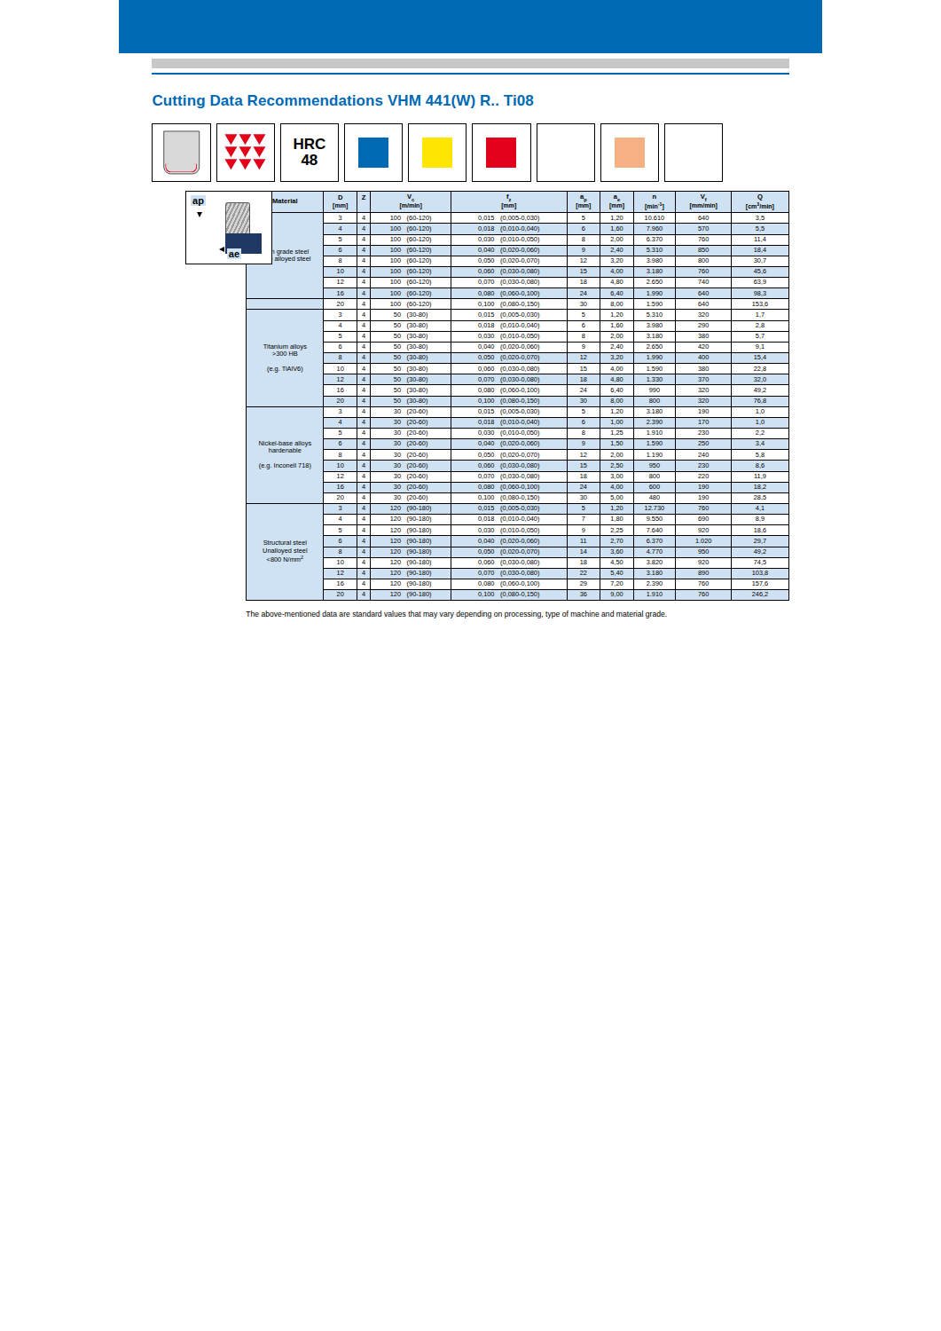Cutting Data Recommendations VHM 441(W) R.. Ti08
HRC
48
ap ae
| Material | D [mm] | Z | V c [m/min] | f z [mm] | a p [mm] | a e [mm] | n [min -1 ] | V f [mm/min] | Q [cm 3 /min] |
| --- | --- | --- | --- | --- | --- | --- | --- | --- | --- |
| High grade steel High alloyed steel | 3 | 4 | 100 (60-120) | 0,015 (0,005-0,030) | 5 | 1,20 | 10.610 | 640 | 3,5 |
| 4 | 4 | 100 (60-120) | 0,018 (0,010-0,040) | 6 | 1,60 | 7.960 | 570 | 5,5 |
| 5 | 4 | 100 (60-120) | 0,030 (0,010-0,050) | 8 | 2,00 | 6.370 | 760 | 11,4 |
| 6 | 4 | 100 (60-120) | 0,040 (0,020-0,060) | 9 | 2,40 | 5.310 | 850 | 18,4 |
| 8 | 4 | 100 (60-120) | 0,050 (0,020-0,070) | 12 | 3,20 | 3.980 | 800 | 30,7 |
| 10 | 4 | 100 (60-120) | 0,060 (0,030-0,080) | 15 | 4,00 | 3.180 | 760 | 45,6 |
| 12 | 4 | 100 (60-120) | 0,070 (0,030-0,080) | 18 | 4,80 | 2.650 | 740 | 63,9 |
| 16 | 4 | 100 (60-120) | 0,080 (0,060-0,100) | 24 | 6,40 | 1.990 | 640 | 98,3 |
| | 20 | 4 | 100 (60-120) | 0,100 (0,080-0,150) | 30 | 8,00 | 1.590 | 640 | 153,6 |
| Titanium alloys >300 HB (e.g. TiAlV6) | 3 | 4 | 50 (30-80) | 0,015 (0,005-0,030) | 5 | 1,20 | 5.310 | 320 | 1,7 |
| 4 | 4 | 50 (30-80) | 0,018 (0,010-0,040) | 6 | 1,60 | 3.980 | 290 | 2,8 |
| 5 | 4 | 50 (30-80) | 0,030 (0,010-0,050) | 8 | 2,00 | 3.180 | 380 | 5,7 |
| 6 | 4 | 50 (30-80) | 0,040 (0,020-0,060) | 9 | 2,40 | 2.650 | 420 | 9,1 |
| 8 | 4 | 50 (30-80) | 0,050 (0,020-0,070) | 12 | 3,20 | 1.990 | 400 | 15,4 |
| 10 | 4 | 50 (30-80) | 0,060 (0,030-0,080) | 15 | 4,00 | 1.590 | 380 | 22,8 |
| 12 | 4 | 50 (30-80) | 0,070 (0,030-0,080) | 18 | 4,80 | 1.330 | 370 | 32,0 |
| 16 | 4 | 50 (30-80) | 0,080 (0,060-0,100) | 24 | 6,40 | 990 | 320 | 49,2 |
| 20 | 4 | 50 (30-80) | 0,100 (0,080-0,150) | 30 | 8,00 | 800 | 320 | 76,8 |
| Nickel-base alloys hardenable (e.g. Inconell 718) | 3 | 4 | 30 (20-60) | 0,015 (0,005-0,030) | 5 | 1,20 | 3.180 | 190 | 1,0 |
| 4 | 4 | 30 (20-60) | 0,018 (0,010-0,040) | 6 | 1,00 | 2.390 | 170 | 1,0 |
| 5 | 4 | 30 (20-60) | 0,030 (0,010-0,050) | 8 | 1,25 | 1.910 | 230 | 2,2 |
| 6 | 4 | 30 (20-60) | 0,040 (0,020-0,060) | 9 | 1,50 | 1.590 | 250 | 3,4 |
| 8 | 4 | 30 (20-60) | 0,050 (0,020-0,070) | 12 | 2,00 | 1.190 | 240 | 5,8 |
| 10 | 4 | 30 (20-60) | 0,060 (0,030-0,080) | 15 | 2,50 | 950 | 230 | 8,6 |
| 12 | 4 | 30 (20-60) | 0,070 (0,030-0,080) | 18 | 3,00 | 800 | 220 | 11,9 |
| 16 | 4 | 30 (20-60) | 0,080 (0,060-0,100) | 24 | 4,00 | 600 | 190 | 18,2 |
| 20 | 4 | 30 (20-60) | 0,100 (0,080-0,150) | 30 | 5,00 | 480 | 190 | 28,5 |
| Structural steel Unalloyed steel <800 N/mm 2 | 3 | 4 | 120 (90-180) | 0,015 (0,005-0,030) | 5 | 1,20 | 12.730 | 760 | 4,1 |
| 4 | 4 | 120 (90-180) | 0,018 (0,010-0,040) | 7 | 1,80 | 9.550 | 690 | 8,9 |
| 5 | 4 | 120 (90-180) | 0,030 (0,010-0,050) | 9 | 2,25 | 7.640 | 920 | 18,6 |
| 6 | 4 | 120 (90-180) | 0,040 (0,020-0,060) | 11 | 2,70 | 6.370 | 1.020 | 29,7 |
| 8 | 4 | 120 (90-180) | 0,050 (0,020-0,070) | 14 | 3,60 | 4.770 | 950 | 49,2 |
| 10 | 4 | 120 (90-180) | 0,060 (0,030-0,080) | 18 | 4,50 | 3.820 | 920 | 74,5 |
| 12 | 4 | 120 (90-180) | 0,070 (0,030-0,080) | 22 | 5,40 | 3.180 | 890 | 103,8 |
| 16 | 4 | 120 (90-180) | 0,080 (0,060-0,100) | 29 | 7,20 | 2.390 | 760 | 157,6 |
| 20 | 4 | 120 (90-180) | 0,100 (0,080-0,150) | 36 | 9,00 | 1.910 | 760 | 246,2 |
The above-mentioned data are standard values that may vary depending on processing, type of machine and material grade.